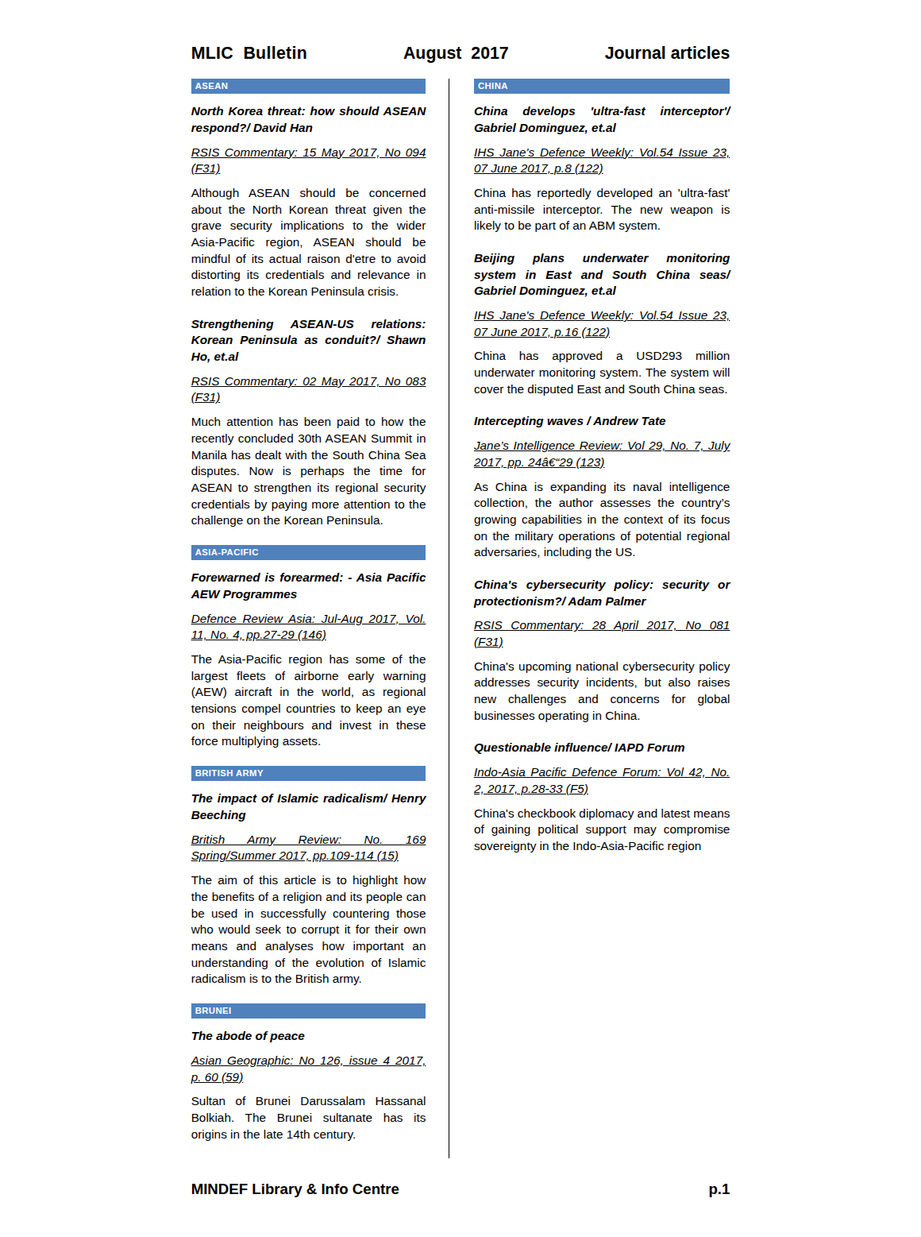MLIC Bulletin
August 2017
Journal articles
ASEAN
North Korea threat: how should ASEAN respond?/ David Han
RSIS Commentary: 15 May 2017, No 094 (F31)
Although ASEAN should be concerned about the North Korean threat given the grave security implications to the wider Asia-Pacific region, ASEAN should be mindful of its actual raison d'etre to avoid distorting its credentials and relevance in relation to the Korean Peninsula crisis.
Strengthening ASEAN-US relations: Korean Peninsula as conduit?/ Shawn Ho, et.al
RSIS Commentary: 02 May 2017, No 083 (F31)
Much attention has been paid to how the recently concluded 30th ASEAN Summit in Manila has dealt with the South China Sea disputes. Now is perhaps the time for ASEAN to strengthen its regional security credentials by paying more attention to the challenge on the Korean Peninsula.
ASIA-PACIFIC
Forewarned is forearmed: - Asia Pacific AEW Programmes
Defence Review Asia: Jul-Aug 2017, Vol. 11, No. 4, pp.27-29 (146)
The Asia-Pacific region has some of the largest fleets of airborne early warning (AEW) aircraft in the world, as regional tensions compel countries to keep an eye on their neighbours and invest in these force multiplying assets.
BRITISH ARMY
The impact of Islamic radicalism/ Henry Beeching
British Army Review: No. 169 Spring/Summer 2017, pp.109-114 (15)
The aim of this article is to highlight how the benefits of a religion and its people can be used in successfully countering those who would seek to corrupt it for their own means and analyses how important an understanding of the evolution of Islamic radicalism is to the British army.
BRUNEI
The abode of peace
Asian Geographic: No 126, issue 4 2017, p. 60 (59)
Sultan of Brunei Darussalam Hassanal Bolkiah. The Brunei sultanate has its origins in the late 14th century.
CHINA
China develops 'ultra-fast interceptor'/ Gabriel Dominguez, et.al
IHS Jane's Defence Weekly: Vol.54 Issue 23, 07 June 2017, p.8 (122)
China has reportedly developed an 'ultra-fast' anti-missile interceptor. The new weapon is likely to be part of an ABM system.
Beijing plans underwater monitoring system in East and South China seas/ Gabriel Dominguez, et.al
IHS Jane's Defence Weekly: Vol.54 Issue 23, 07 June 2017, p.16 (122)
China has approved a USD293 million underwater monitoring system. The system will cover the disputed East and South China seas.
Intercepting waves / Andrew Tate
Jane’s Intelligence Review: Vol 29, No. 7, July 2017, pp. 24â€“29 (123)
As China is expanding its naval intelligence collection, the author assesses the country’s growing capabilities in the context of its focus on the military operations of potential regional adversaries, including the US.
China's cybersecurity policy: security or protectionism?/ Adam Palmer
RSIS Commentary: 28 April 2017, No 081 (F31)
China's upcoming national cybersecurity policy addresses security incidents, but also raises new challenges and concerns for global businesses operating in China.
Questionable influence/ IAPD Forum
Indo-Asia Pacific Defence Forum: Vol 42, No. 2, 2017, p.28-33 (F5)
China's checkbook diplomacy and latest means of gaining political support may compromise sovereignty in the Indo-Asia-Pacific region
MINDEF Library & Info Centre
p.1